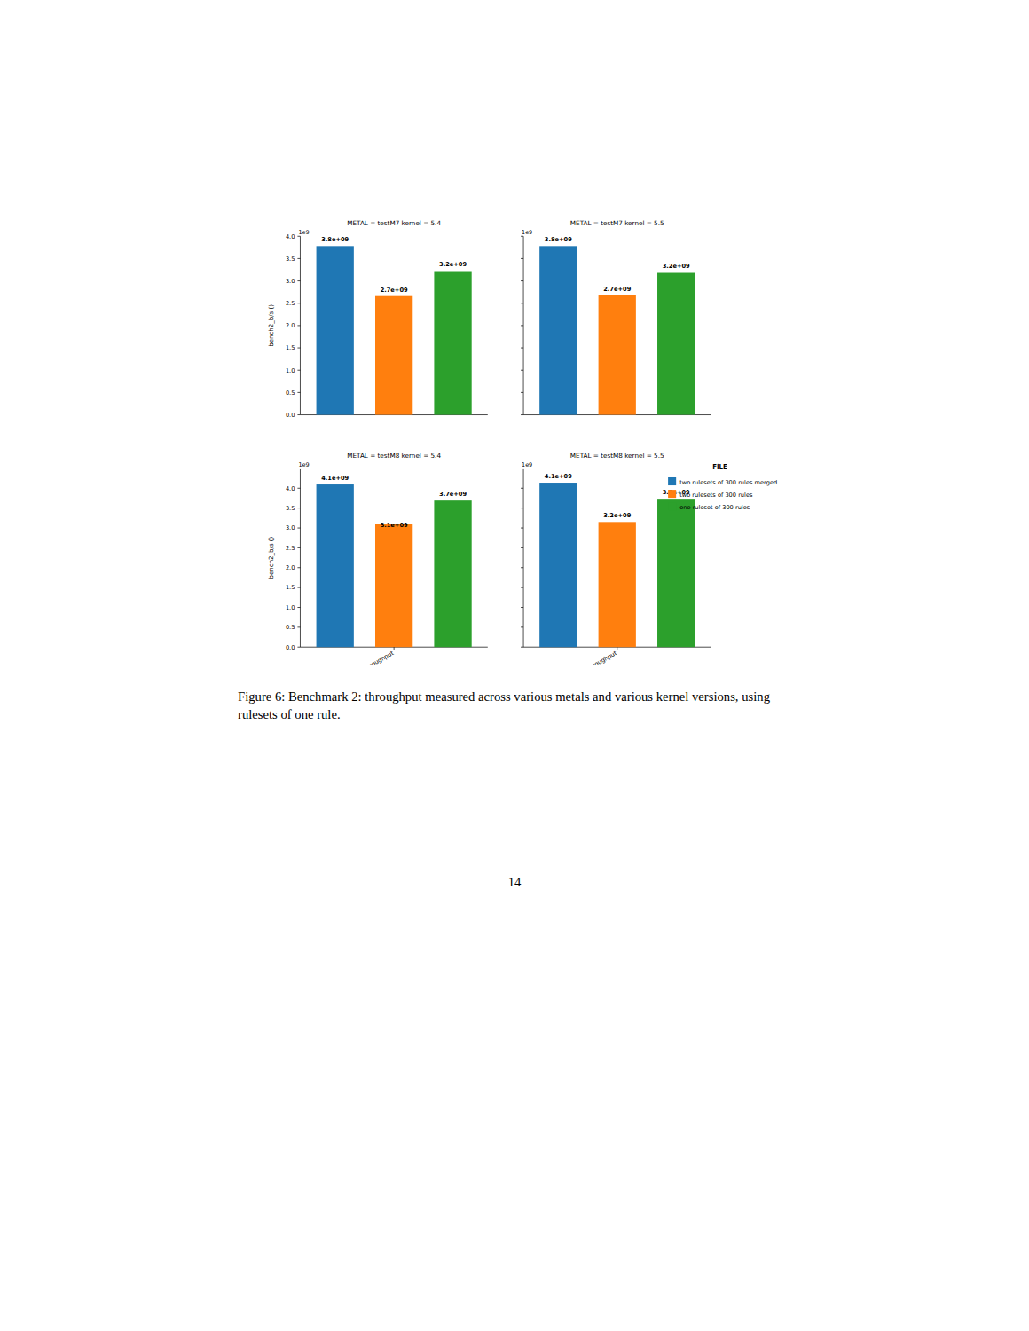METAL = testM7 kernel = 5.4 1e9 0.0 0.5 1.0 1.5 2.0 2.5 3.0 3.5 4.0 bench2_b/s () 3.8e+09 2.7e+09 3.2e+09 METAL = testM7 kernel = 5.5 1e9 3.8e+09 2.7e+09 3.2e+09 METAL = testM8 kernel = 5.4 1e9 0.0 0.5 1.0 1.5 2.0 2.5 3.0 3.5 4.0 bench2_b/s () 4.1e+09 3.1e+09 3.7e+09 IperfThroughput BENCHMARK METAL = testM8 kernel = 5.5 1e9 4.1e+09 3.2e+09 3.7e+09 IperfThroughput BENCHMARK FILE two rulesets of 300 rules merged two rulesets of 300 rules one ruleset of 300 rules
Figure 6: Benchmark 2: throughput measured across various metals and various kernel versions, using rulesets of one rule.
14